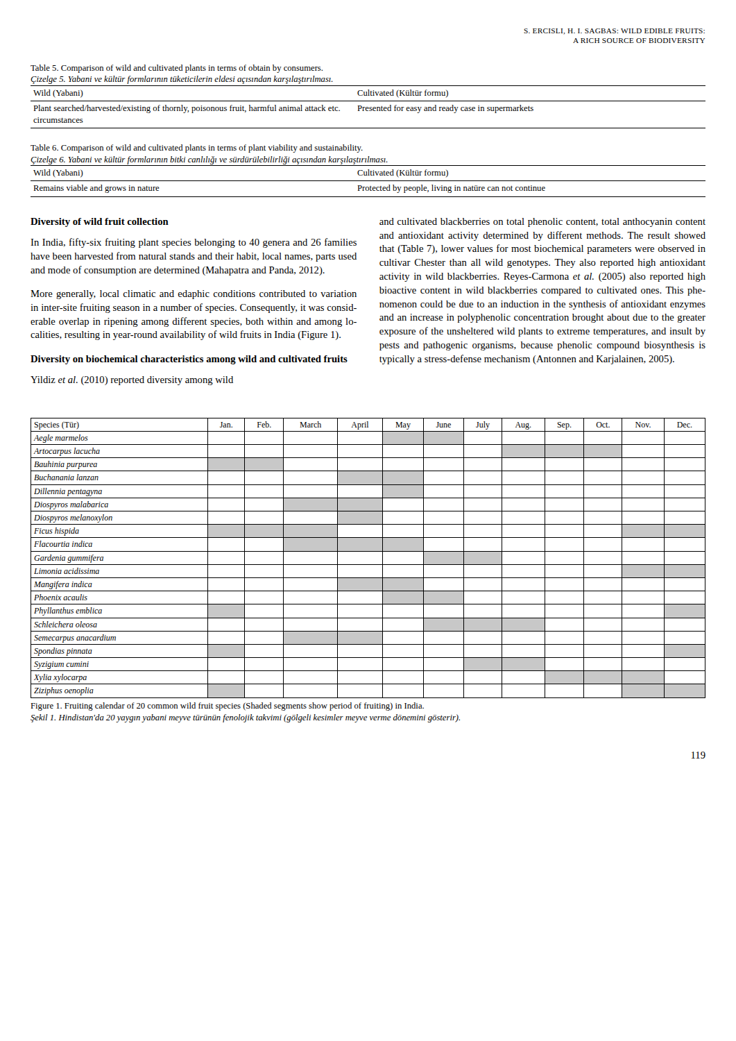S. ERCISLI, H. I. SAGBAS: WILD EDIBLE FRUITS:
A RICH SOURCE OF BIODIVERSITY
Table 5. Comparison of wild and cultivated plants in terms of obtain by consumers.
Çizelge 5. Yabani ve kültür formlarının tüketicilerin eldesi açısından karşılaştırılması.
| Wild (Yabani) | Cultivated (Kültür formu) |
| Plant searched/harvested/existing of thornly, poisonous fruit, harmful animal attack etc. circumstances | Presented for easy and ready case in supermarkets |
Table 6. Comparison of wild and cultivated plants in terms of plant viability and sustainability.
Çizelge 6. Yabani ve kültür formlarının bitki canlılığı ve sürdürülebilirliği açısından karşılaştırılması.
| Wild (Yabani) | Cultivated (Kültür formu) |
| Remains viable and grows in nature | Protected by people, living in natüre can not continue |
Diversity of wild fruit collection
In India, fifty-six fruiting plant species belonging to 40 genera and 26 families have been harvested from natural stands and their habit, local names, parts used and mode of consumption are determined (Mahapatra and Panda, 2012).
More generally, local climatic and edaphic conditions contributed to variation in inter-site fruiting season in a number of species. Consequently, it was considerable overlap in ripening among different species, both within and among localities, resulting in year-round availability of wild fruits in India (Figure 1).
Diversity on biochemical characteristics among wild and cultivated fruits
Yildiz et al. (2010) reported diversity among wild
and cultivated blackberries on total phenolic content, total anthocyanin content and antioxidant activity determined by different methods. The result showed that (Table 7), lower values for most biochemical parameters were observed in cultivar Chester than all wild genotypes. They also reported high antioxidant activity in wild blackberries. Reyes-Carmona et al. (2005) also reported high bioactive content in wild blackberries compared to cultivated ones. This phenomenon could be due to an induction in the synthesis of antioxidant enzymes and an increase in polyphenolic concentration brought about due to the greater exposure of the unsheltered wild plants to extreme temperatures, and insult by pests and pathogenic organisms, because phenolic compound biosynthesis is typically a stress-defense mechanism (Antonnen and Karjalainen, 2005).
| Species (Tür) | Jan. | Feb. | March | April | May | June | July | Aug. | Sep. | Oct. | Nov. | Dec. |
| --- | --- | --- | --- | --- | --- | --- | --- | --- | --- | --- | --- | --- |
| Aegle marmelos | | | | | | | | | | | | |
| Artocarpus lacucha | | | | | | | | | | | | |
| Bauhinia purpurea | | | | | | | | | | | | |
| Buchanania lanzan | | | | | | | | | | | | |
| Dillennia pentagyna | | | | | | | | | | | | |
| Diospyros malabarica | | | | | | | | | | | | |
| Diospyros melanoxylon | | | | | | | | | | | | |
| Ficus hispida | | | | | | | | | | | | |
| Flacourtia indica | | | | | | | | | | | | |
| Gardenia gummifera | | | | | | | | | | | | |
| Limonia acidissima | | | | | | | | | | | | |
| Mangifera indica | | | | | | | | | | | | |
| Phoenix acaulis | | | | | | | | | | | | |
| Phyllanthus emblica | | | | | | | | | | | | |
| Schleichera oleosa | | | | | | | | | | | | |
| Semecarpus anacardium | | | | | | | | | | | | |
| Spondias pinnata | | | | | | | | | | | | |
| Syzigium cumini | | | | | | | | | | | | |
| Xylia xylocarpa | | | | | | | | | | | | |
| Ziziphus oenoplia | | | | | | | | | | | | |
Figure 1. Fruiting calendar of 20 common wild fruit species (Shaded segments show period of fruiting) in India.
Şekil 1. Hindistan'da 20 yaygın yabani meyve türünün fenolojik takvimi (gölgeli kesimler meyve verme dönemini gösterir).
119